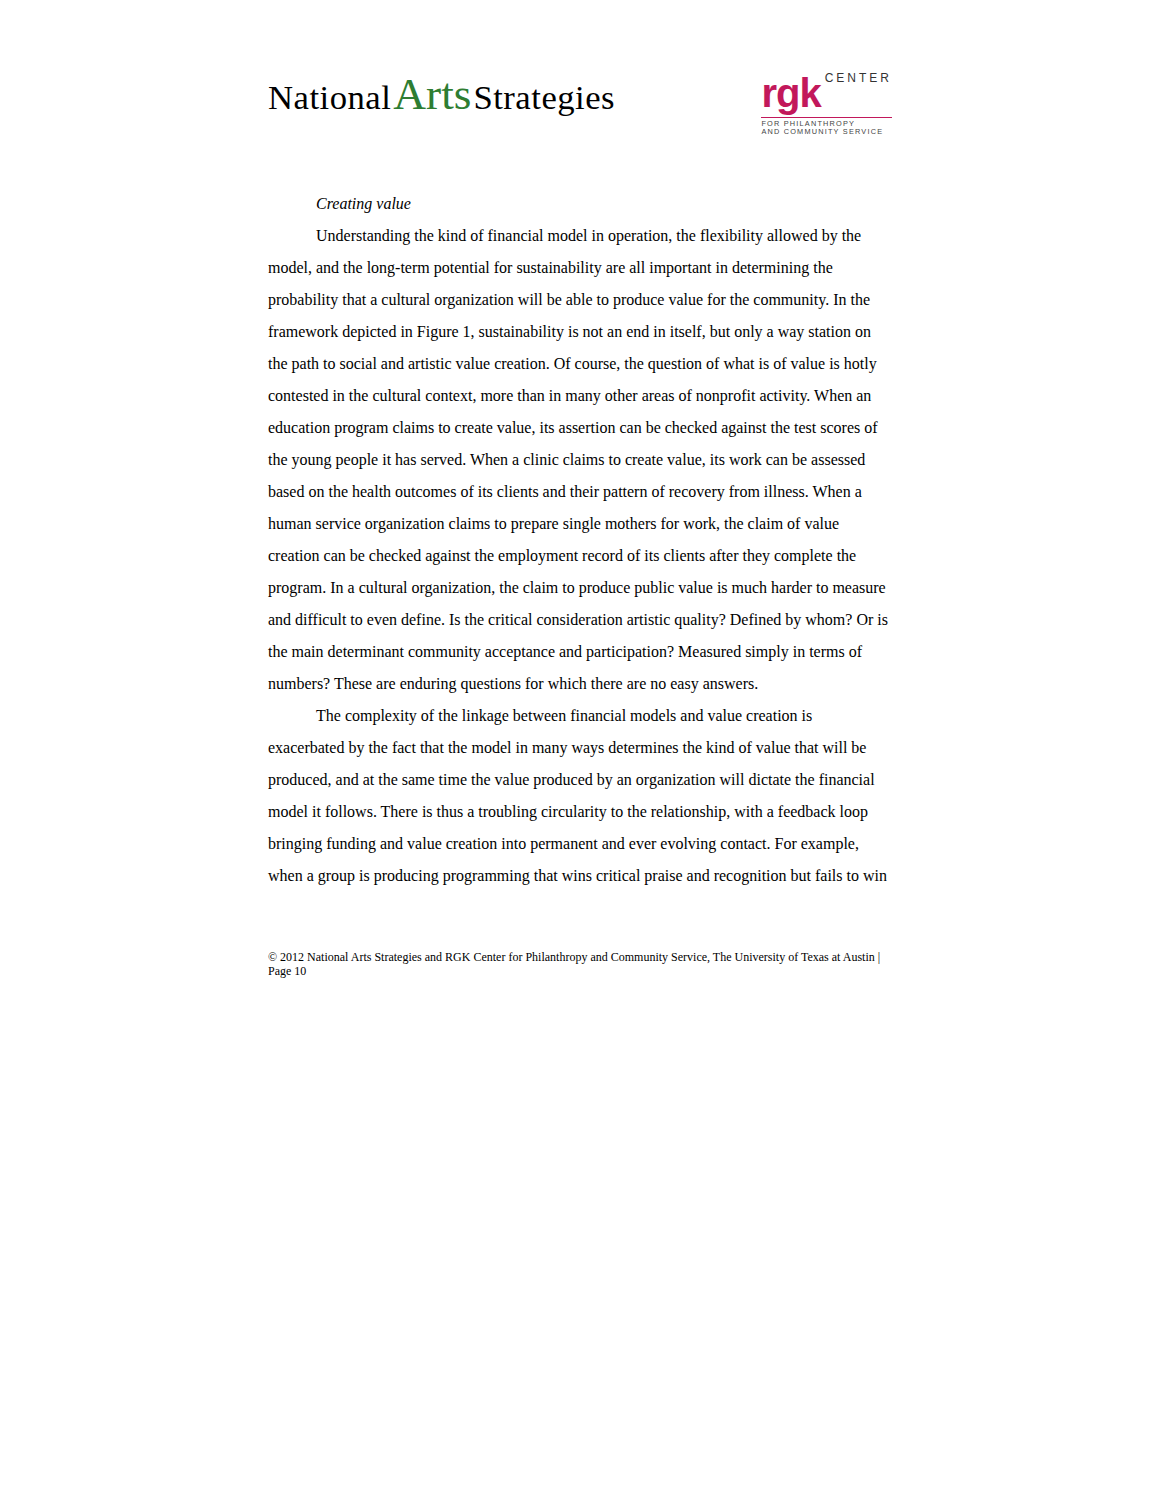National Arts Strategies
rgk CENTER
for philanthropy
and community service
Creating value
Understanding the kind of financial model in operation, the flexibility allowed by the model, and the long-term potential for sustainability are all important in determining the probability that a cultural organization will be able to produce value for the community. In the framework depicted in Figure 1, sustainability is not an end in itself, but only a way station on the path to social and artistic value creation. Of course, the question of what is of value is hotly contested in the cultural context, more than in many other areas of nonprofit activity. When an education program claims to create value, its assertion can be checked against the test scores of the young people it has served. When a clinic claims to create value, its work can be assessed based on the health outcomes of its clients and their pattern of recovery from illness. When a human service organization claims to prepare single mothers for work, the claim of value creation can be checked against the employment record of its clients after they complete the program. In a cultural organization, the claim to produce public value is much harder to measure and difficult to even define. Is the critical consideration artistic quality? Defined by whom? Or is the main determinant community acceptance and participation? Measured simply in terms of numbers? These are enduring questions for which there are no easy answers.
The complexity of the linkage between financial models and value creation is exacerbated by the fact that the model in many ways determines the kind of value that will be produced, and at the same time the value produced by an organization will dictate the financial model it follows. There is thus a troubling circularity to the relationship, with a feedback loop bringing funding and value creation into permanent and ever evolving contact. For example, when a group is producing programming that wins critical praise and recognition but fails to win
© 2012 National Arts Strategies and RGK Center for Philanthropy and Community Service, The University of Texas at Austin | Page 10